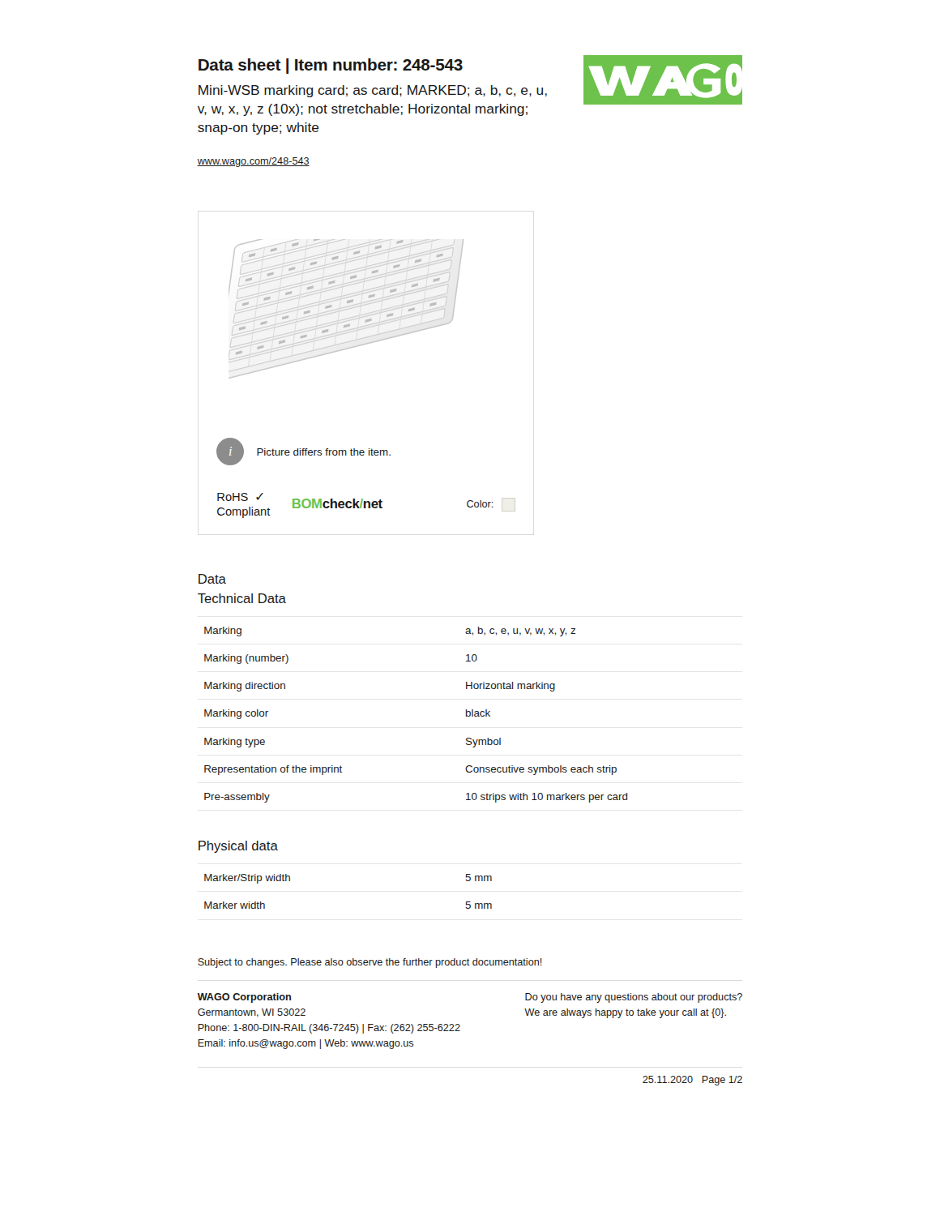Data sheet | Item number: 248-543
Mini-WSB marking card; as card; MARKED; a, b, c, e, u, v, w, x, y, z (10x); not stretchable; Horizontal marking; snap-on type; white
www.wago.com/248-543
i
Picture differs from the item.
RoHS✓
Compliant
BOMcheck/net
Color:
Data
Technical Data
| Marking | a, b, c, e, u, v, w, x, y, z |
| Marking (number) | 10 |
| Marking direction | Horizontal marking |
| Marking color | black |
| Marking type | Symbol |
| Representation of the imprint | Consecutive symbols each strip |
| Pre-assembly | 10 strips with 10 markers per card |
Physical data
| Marker/Strip width | 5 mm |
| Marker width | 5 mm |
Subject to changes. Please also observe the further product documentation!
WAGO Corporation
Germantown, WI 53022
Phone: 1-800-DIN-RAIL (346-7245) | Fax: (262) 255-6222
Email: info.us@wago.com | Web: www.wago.us
Do you have any questions about our products?
We are always happy to take your call at {0}.
25.11.2020 Page 1/2